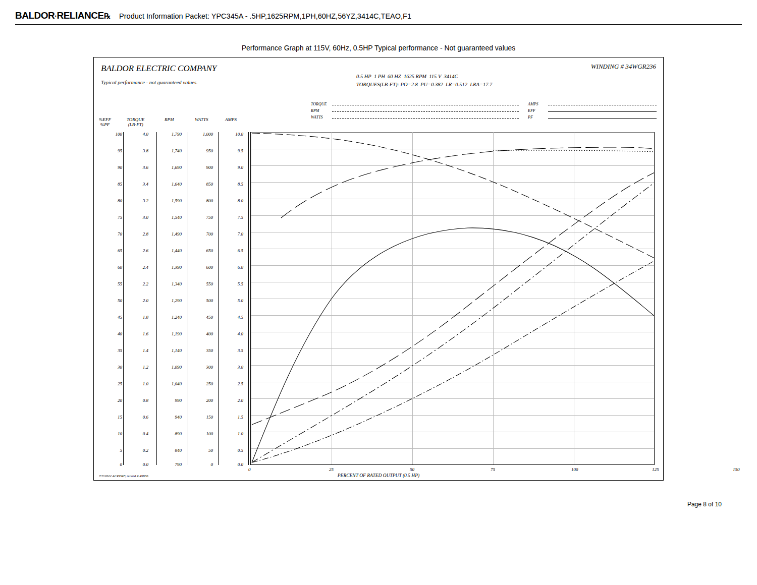BALDOR·RELIANCE℞
Product Information Packet: YPC345A - .5HP,1625RPM,1PH,60HZ,56YZ,3414C,TEAO,F1
Performance Graph at 115V, 60Hz, 0.5HP Typical performance - Not guaranteed values
BALDOR ELECTRIC COMPANY
Typical performance - not guaranteed values.
WINDING # 34WGR236
0.5 HP 1 PH 60 HZ 1625 RPM 115 V 3414C
TORQUES(LB-FT): PO=2.8 PU=0.382 LR=0.512 LRA=17.7
TORQUE AMPS
RPM EFF
WATTS PF
%EFF
%PF TORQUE
(LB-FT) RPM WATTS AMPS
100
95
90
85
80
75
70
65
60
55
50
45
40
35
30
25
20
15
10
5
0
4.0
3.8
3.6
3.4
3.2
3.0
2.8
2.6
2.4
2.2
2.0
1.8
1.6
1.4
1.2
1.0
0.8
0.6
0.4
0.2
0.0
1,790
1,740
1,690
1,640
1,590
1,540
1,490
1,440
1,390
1,340
1,290
1,240
1,190
1,140
1,090
1,040
990
940
890
840
790
1,000
950
900
850
800
750
700
650
600
550
500
450
400
350
300
250
200
150
100
50
0
10.0
9.5
9.0
8.5
8.0
7.5
7.0
6.5
6.0
5.5
5.0
4.5
4.0
3.5
3.0
2.5
2.0
1.5
1.0
0.5
0.0
0 25 50 75 100 125 150
PERCENT OF RATED OUTPUT (0.5 HP)
7/7/2022 ACPERF, record # 49836
Page 8 of 10